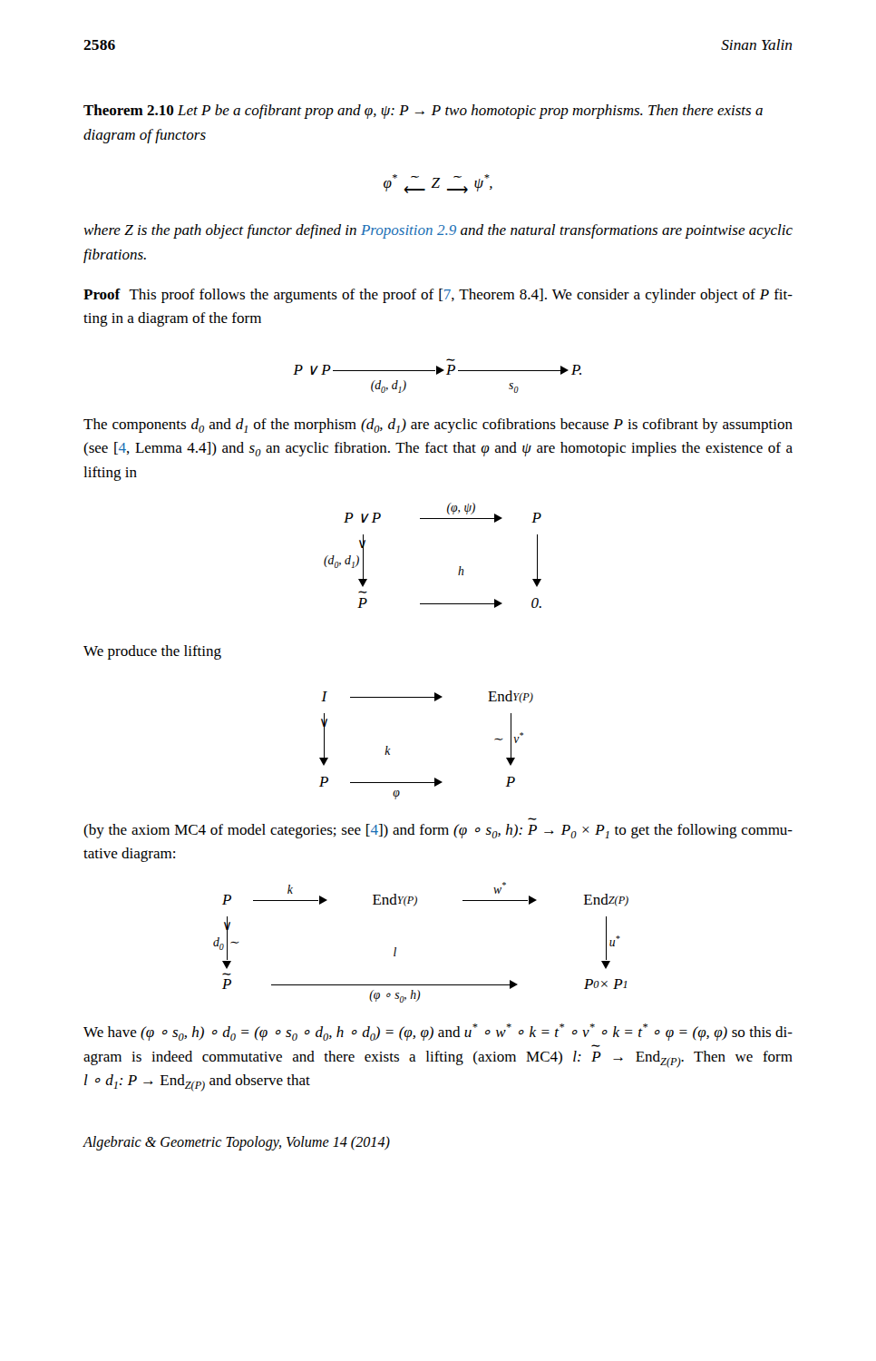2586 Sinan Yalin
Theorem 2.10 Let P be a cofibrant prop and φ, ψ: P → P two homotopic prop morphisms. Then there exists a diagram of functors
φ* ∼ ⟵ Z ∼ ⟶ ψ*,
where Z is the path object functor defined in Proposition 2.9 and the natural transformations are pointwise acyclic fibrations.
Proof This proof follows the arguments of the proof of [7, Theorem 8.4]. We consider a cylinder object of P fitting in a diagram of the form
P ∨ P (d0, d1) P∼ s0 P.
The components d0 and d1 of the morphism (d0, d1) are acyclic cofibrations because P is cofibrant by assumption (see [4, Lemma 4.4]) and s0 an acyclic fibration. The fact that φ and ψ are homotopic implies the existence of a lifting in
P ∨ P
(φ, ψ)
P
∨ (d0, d1)
h
P∼
0.
We produce the lifting
I
EndY(P)
∨
k
∼ v*
P
φ
P
(by the axiom MC4 of model categories; see [4]) and form (φ ∘ s0, h): P∼ → P0 × P1 to get the following commutative diagram:
P
k
EndY(P)
w*
EndZ(P)
∨ d0 ∼
l
u*
P∼
(φ ∘ s0, h)
P0 × P1
We have (φ ∘ s0, h) ∘ d0 = (φ ∘ s0 ∘ d0, h ∘ d0) = (φ, φ) and u* ∘ w* ∘ k = t* ∘ v* ∘ k = t* ∘ φ = (φ, φ) so this diagram is indeed commutative and there exists a lifting (axiom MC4) l: P∼ → EndZ(P). Then we form l ∘ d1: P → EndZ(P) and observe that
Algebraic & Geometric Topology, Volume 14 (2014)